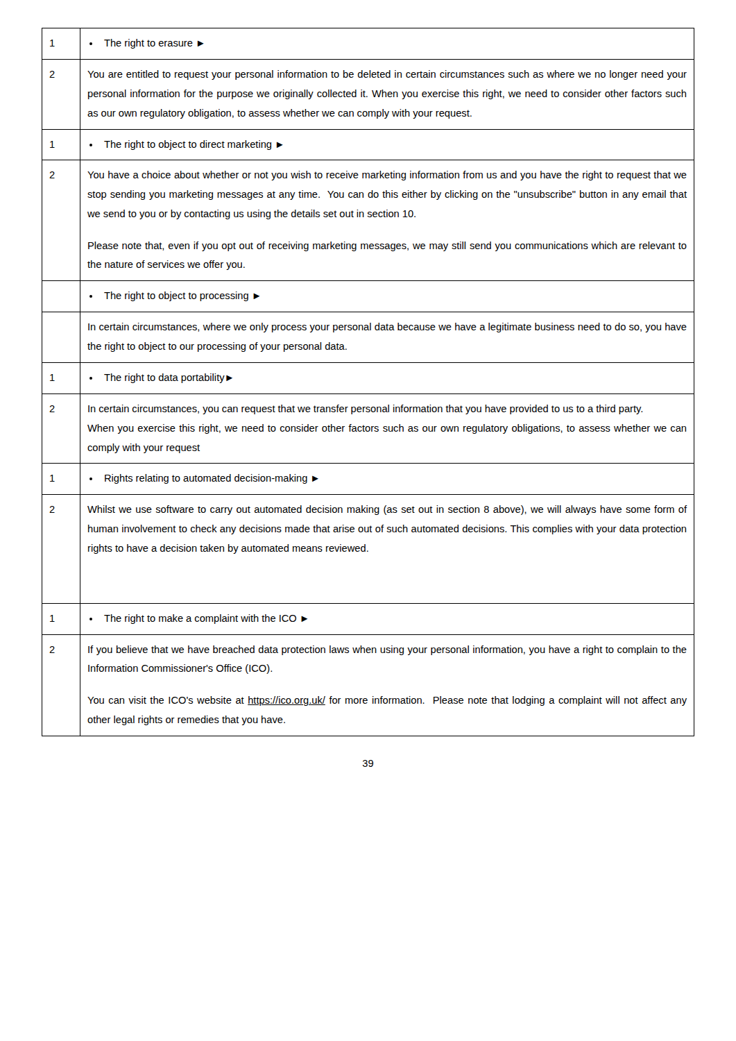| 1 | The right to erasure ► |
| 2 | You are entitled to request your personal information to be deleted in certain circumstances such as where we no longer need your personal information for the purpose we originally collected it. When you exercise this right, we need to consider other factors such as our own regulatory obligation, to assess whether we can comply with your request. |
| 1 | The right to object to direct marketing ► |
| 2 | You have a choice about whether or not you wish to receive marketing information from us and you have the right to request that we stop sending you marketing messages at any time. You can do this either by clicking on the "unsubscribe" button in any email that we send to you or by contacting us using the details set out in section 10. Please note that, even if you opt out of receiving marketing messages, we may still send you communications which are relevant to the nature of services we offer you. |
| | The right to object to processing ► |
| | In certain circumstances, where we only process your personal data because we have a legitimate business need to do so, you have the right to object to our processing of your personal data. |
| 1 | The right to data portability► |
| 2 | In certain circumstances, you can request that we transfer personal information that you have provided to us to a third party. When you exercise this right, we need to consider other factors such as our own regulatory obligations, to assess whether we can comply with your request |
| 1 | Rights relating to automated decision-making ► |
| 2 | Whilst we use software to carry out automated decision making (as set out in section 8 above), we will always have some form of human involvement to check any decisions made that arise out of such automated decisions. This complies with your data protection rights to have a decision taken by automated means reviewed. |
| 1 | The right to make a complaint with the ICO ► |
| 2 | If you believe that we have breached data protection laws when using your personal information, you have a right to complain to the Information Commissioner's Office (ICO). You can visit the ICO's website at https://ico.org.uk/ for more information. Please note that lodging a complaint will not affect any other legal rights or remedies that you have. |
39